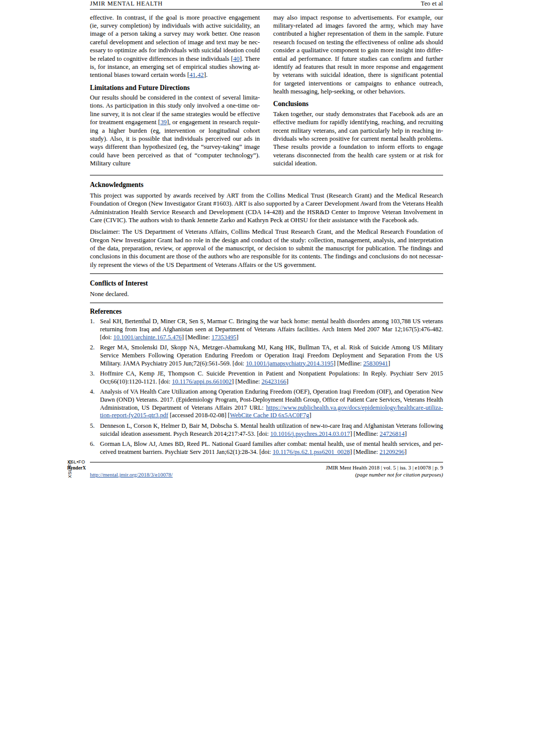JMIR Mental Health Teo et al
effective. In contrast, if the goal is more proactive engagement (ie, survey completion) by individuals with active suicidality, an image of a person taking a survey may work better. One reason careful development and selection of image and text may be necessary to optimize ads for individuals with suicidal ideation could be related to cognitive differences in these individuals [40]. There is, for instance, an emerging set of empirical studies showing attentional biases toward certain words [41,42].
Limitations and Future Directions
Our results should be considered in the context of several limitations. As participation in this study only involved a one-time online survey, it is not clear if the same strategies would be effective for treatment engagement [39], or engagement in research requiring a higher burden (eg, intervention or longitudinal cohort study). Also, it is possible that individuals perceived our ads in ways different than hypothesized (eg, the “survey-taking” image could have been perceived as that of “computer technology”). Military culture
may also impact response to advertisements. For example, our military-related ad images favored the army, which may have contributed a higher representation of them in the sample. Future research focused on testing the effectiveness of online ads should consider a qualitative component to gain more insight into differential ad performance. If future studies can confirm and further identify ad features that result in more response and engagement by veterans with suicidal ideation, there is significant potential for targeted interventions or campaigns to enhance outreach, health messaging, help-seeking, or other behaviors.
Conclusions
Taken together, our study demonstrates that Facebook ads are an effective medium for rapidly identifying, reaching, and recruiting recent military veterans, and can particularly help in reaching individuals who screen positive for current mental health problems. These results provide a foundation to inform efforts to engage veterans disconnected from the health care system or at risk for suicidal ideation.
Acknowledgments
This project was supported by awards received by ART from the Collins Medical Trust (Research Grant) and the Medical Research Foundation of Oregon (New Investigator Grant #1603). ART is also supported by a Career Development Award from the Veterans Health Administration Health Service Research and Development (CDA 14-428) and the HSR&D Center to Improve Veteran Involvement in Care (CIVIC). The authors wish to thank Jennette Zarko and Kathryn Peck at OHSU for their assistance with the Facebook ads.
Disclaimer: The US Department of Veterans Affairs, Collins Medical Trust Research Grant, and the Medical Research Foundation of Oregon New Investigator Grant had no role in the design and conduct of the study: collection, management, analysis, and interpretation of the data, preparation, review, or approval of the manuscript, or decision to submit the manuscript for publication. The findings and conclusions in this document are those of the authors who are responsible for its contents. The findings and conclusions do not necessarily represent the views of the US Department of Veterans Affairs or the US government.
Conflicts of Interest
None declared.
References
Seal KH, Bertenthal D, Miner CR, Sen S, Marmar C. Bringing the war back home: mental health disorders among 103,788 US veterans returning from Iraq and Afghanistan seen at Department of Veterans Affairs facilities. Arch Intern Med 2007 Mar 12;167(5):476-482. [doi: 10.1001/archinte.167.5.476] [Medline: 17353495]
Reger MA, Smolenski DJ, Skopp NA, Metzger-Abamukang MJ, Kang HK, Bullman TA, et al. Risk of Suicide Among US Military Service Members Following Operation Enduring Freedom or Operation Iraqi Freedom Deployment and Separation From the US Military. JAMA Psychiatry 2015 Jun;72(6):561-569. [doi: 10.1001/jamapsychiatry.2014.3195] [Medline: 25830941]
Hoffmire CA, Kemp JE, Thompson C. Suicide Prevention in Patient and Nonpatient Populations: In Reply. Psychiatr Serv 2015 Oct;66(10):1120-1121. [doi: 10.1176/appi.ps.661002] [Medline: 26423166]
Analysis of VA Health Care Utilization among Operation Enduring Freedom (OEF), Operation Iraqi Freedom (OIF), and Operation New Dawn (OND) Veterans. 2017. (Epidemiology Program, Post-Deployment Health Group, Office of Patient Care Services, Veterans Health Administration, US Department of Veterans Affairs 2017 URL: https://www.publichealth.va.gov/docs/epidemiology/healthcare-utilization-report-fy2015-qtr3.pdf [accessed 2018-02-08] [WebCite Cache ID 6x5AC0F7g]
Denneson L, Corson K, Helmer D, Bair M, Dobscha S. Mental health utilization of new-to-care Iraq and Afghanistan Veterans following suicidal ideation assessment. Psych Research 2014;217:47-53. [doi: 10.1016/j.psychres.2014.03.017] [Medline: 24726814]
Gorman LA, Blow AJ, Ames BD, Reed PL. National Guard families after combat: mental health, use of mental health services, and perceived treatment barriers. Psychiatr Serv 2011 Jan;62(1):28-34. [doi: 10.1176/ps.62.1.pss6201_0028] [Medline: 21209296]
http://mental.jmir.org/2018/3/e10078/
JMIR Ment Health 2018 | vol. 5 | iss. 3 | e10078 | p. 9
(page number not for citation purposes)
XSL•FO
XSL•FO
RenderX